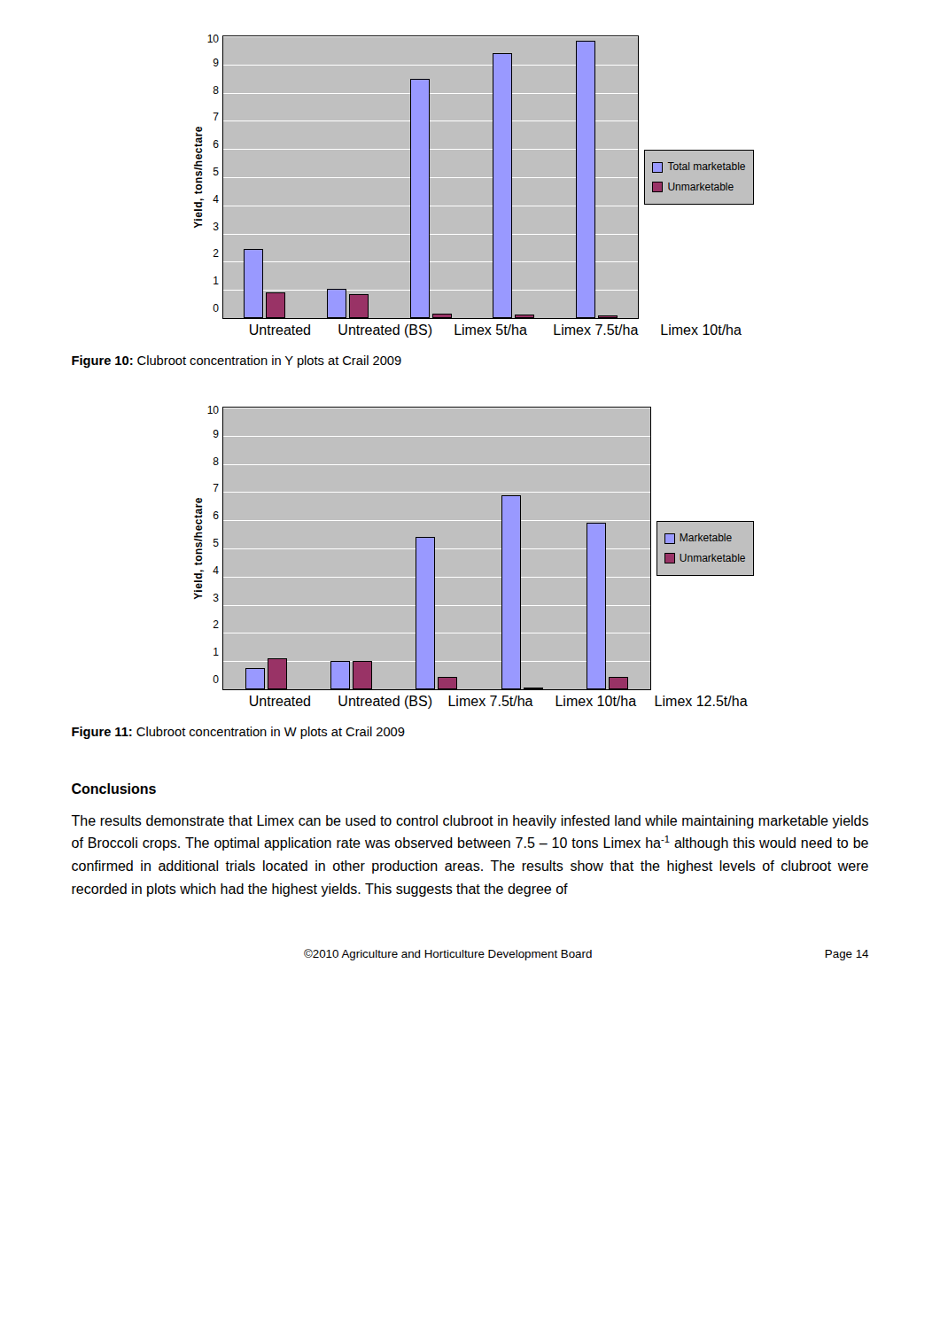Yield, tons/hectare
10 9 8 7 6 5 4 3 2 1 0
Total marketable
Unmarketable
Untreated Untreated (BS) Limex 5t/ha Limex 7.5t/ha Limex 10t/ha
Figure 10: Clubroot concentration in Y plots at Crail 2009
Yield, tons/hectare
10 9 8 7 6 5 4 3 2 1 0
Marketable
Unmarketable
Untreated Untreated (BS) Limex 7.5t/ha Limex 10t/ha Limex 12.5t/ha
Figure 11: Clubroot concentration in W plots at Crail 2009
Conclusions
The results demonstrate that Limex can be used to control clubroot in heavily infested land while maintaining marketable yields of Broccoli crops. The optimal application rate was observed between 7.5 – 10 tons Limex ha-1 although this would need to be confirmed in additional trials located in other production areas. The results show that the highest levels of clubroot were recorded in plots which had the highest yields. This suggests that the degree of
©2010 Agriculture and Horticulture Development Board Page 14